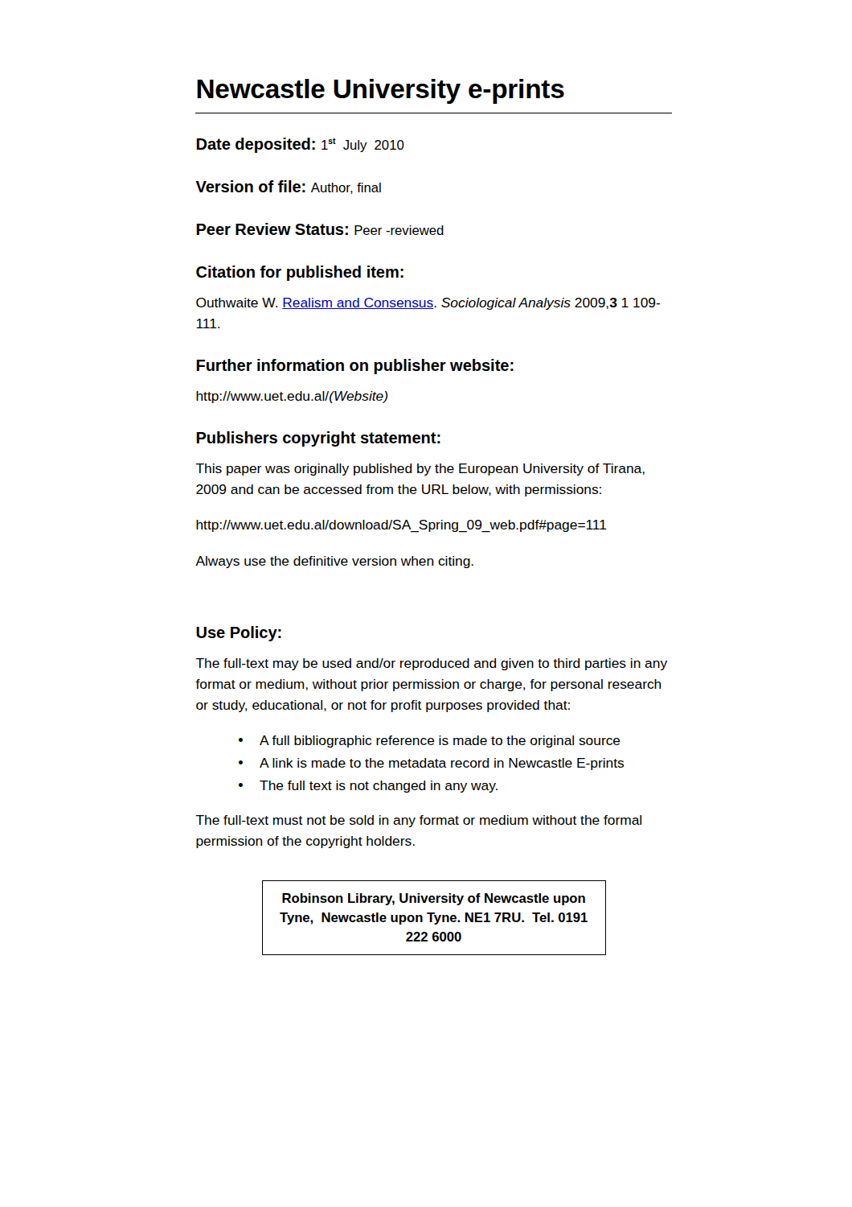Newcastle University e-prints
Date deposited: 1st July 2010
Version of file: Author, final
Peer Review Status: Peer -reviewed
Citation for published item:
Outhwaite W. Realism and Consensus. Sociological Analysis 2009,3 1 109-111.
Further information on publisher website:
http://www.uet.edu.al/(Website)
Publishers copyright statement:
This paper was originally published by the European University of Tirana, 2009 and can be accessed from the URL below, with permissions:
http://www.uet.edu.al/download/SA_Spring_09_web.pdf#page=111
Always use the definitive version when citing.
Use Policy:
The full-text may be used and/or reproduced and given to third parties in any format or medium, without prior permission or charge, for personal research or study, educational, or not for profit purposes provided that:
A full bibliographic reference is made to the original source
A link is made to the metadata record in Newcastle E-prints
The full text is not changed in any way.
The full-text must not be sold in any format or medium without the formal permission of the copyright holders.
Robinson Library, University of Newcastle upon Tyne, Newcastle upon Tyne. NE1 7RU. Tel. 0191 222 6000